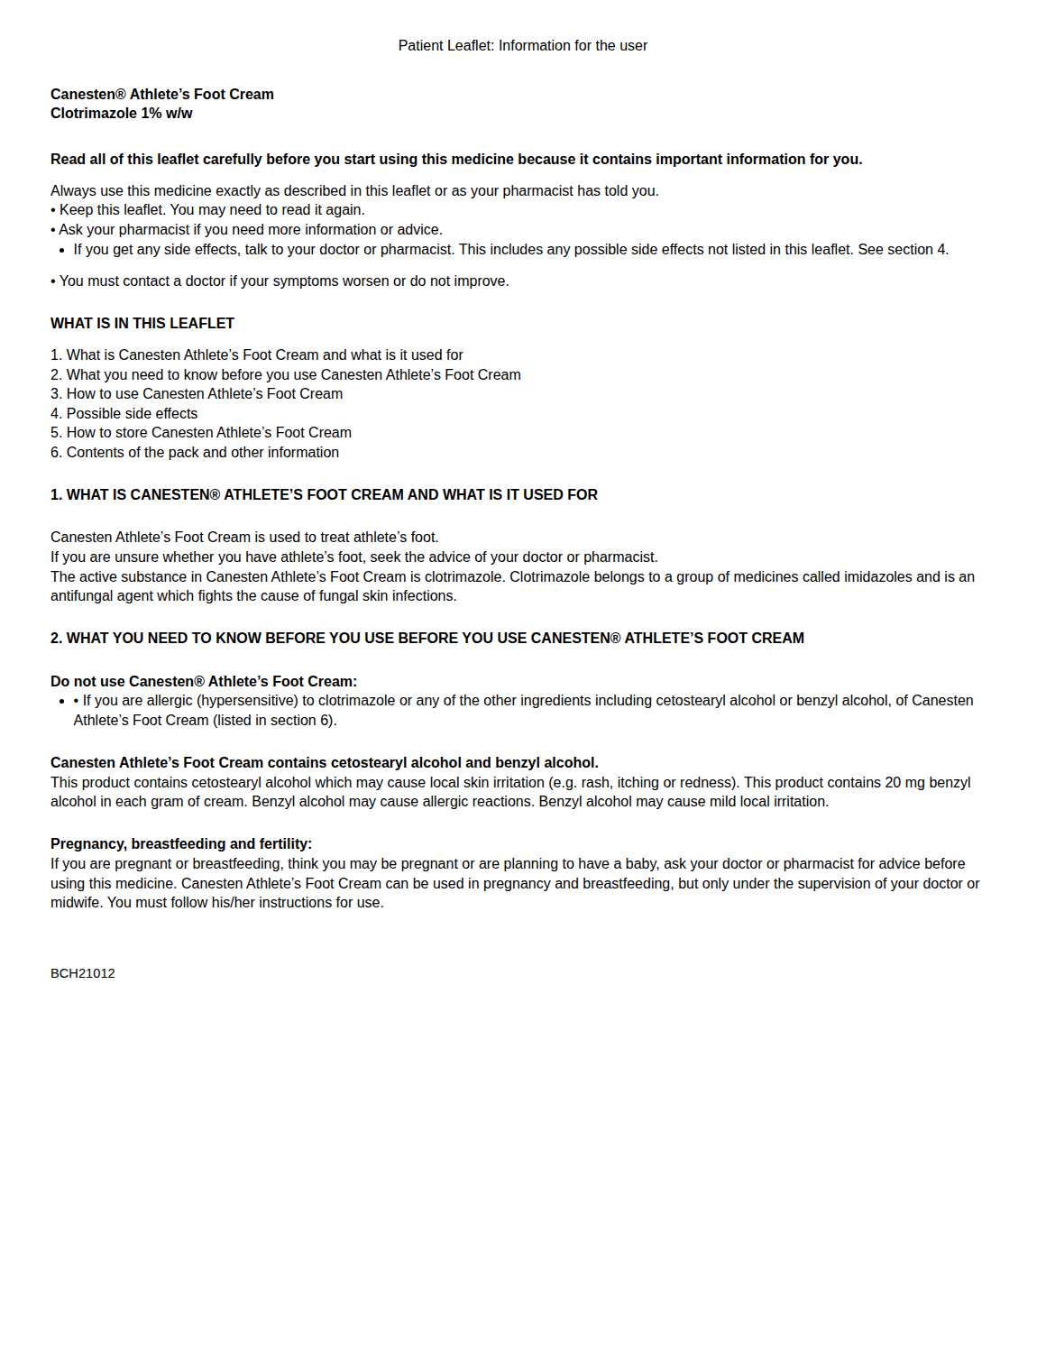Patient Leaflet: Information for the user
Canesten® Athlete’s Foot Cream
Clotrimazole 1% w/w
Read all of this leaflet carefully before you start using this medicine because it contains important information for you.
Always use this medicine exactly as described in this leaflet or as your pharmacist has told you.
• Keep this leaflet. You may need to read it again.
• Ask your pharmacist if you need more information or advice.
If you get any side effects, talk to your doctor or pharmacist. This includes any possible side effects not listed in this leaflet. See section 4.
• You must contact a doctor if your symptoms worsen or do not improve.
WHAT IS IN THIS LEAFLET
1. What is Canesten Athlete’s Foot Cream and what is it used for
2. What you need to know before you use Canesten Athlete’s Foot Cream
3. How to use Canesten Athlete’s Foot Cream
4. Possible side effects
5. How to store Canesten Athlete’s Foot Cream
6. Contents of the pack and other information
1. WHAT IS CANESTEN® ATHLETE’S FOOT CREAM AND WHAT IS IT USED FOR
Canesten Athlete’s Foot Cream is used to treat athlete’s foot.
If you are unsure whether you have athlete’s foot, seek the advice of your doctor or pharmacist.
The active substance in Canesten Athlete’s Foot Cream is clotrimazole. Clotrimazole belongs to a group of medicines called imidazoles and is an antifungal agent which fights the cause of fungal skin infections.
2. WHAT YOU NEED TO KNOW BEFORE YOU USE BEFORE YOU USE CANESTEN® ATHLETE’S FOOT CREAM
Do not use Canesten® Athlete’s Foot Cream:
• If you are allergic (hypersensitive) to clotrimazole or any of the other ingredients including cetostearyl alcohol or benzyl alcohol, of Canesten Athlete’s Foot Cream (listed in section 6).
Canesten Athlete’s Foot Cream contains cetostearyl alcohol and benzyl alcohol.
This product contains cetostearyl alcohol which may cause local skin irritation (e.g. rash, itching or redness). This product contains 20 mg benzyl alcohol in each gram of cream. Benzyl alcohol may cause allergic reactions. Benzyl alcohol may cause mild local irritation.
Pregnancy, breastfeeding and fertility:
If you are pregnant or breastfeeding, think you may be pregnant or are planning to have a baby, ask your doctor or pharmacist for advice before using this medicine. Canesten Athlete’s Foot Cream can be used in pregnancy and breastfeeding, but only under the supervision of your doctor or midwife. You must follow his/her instructions for use.
BCH21012